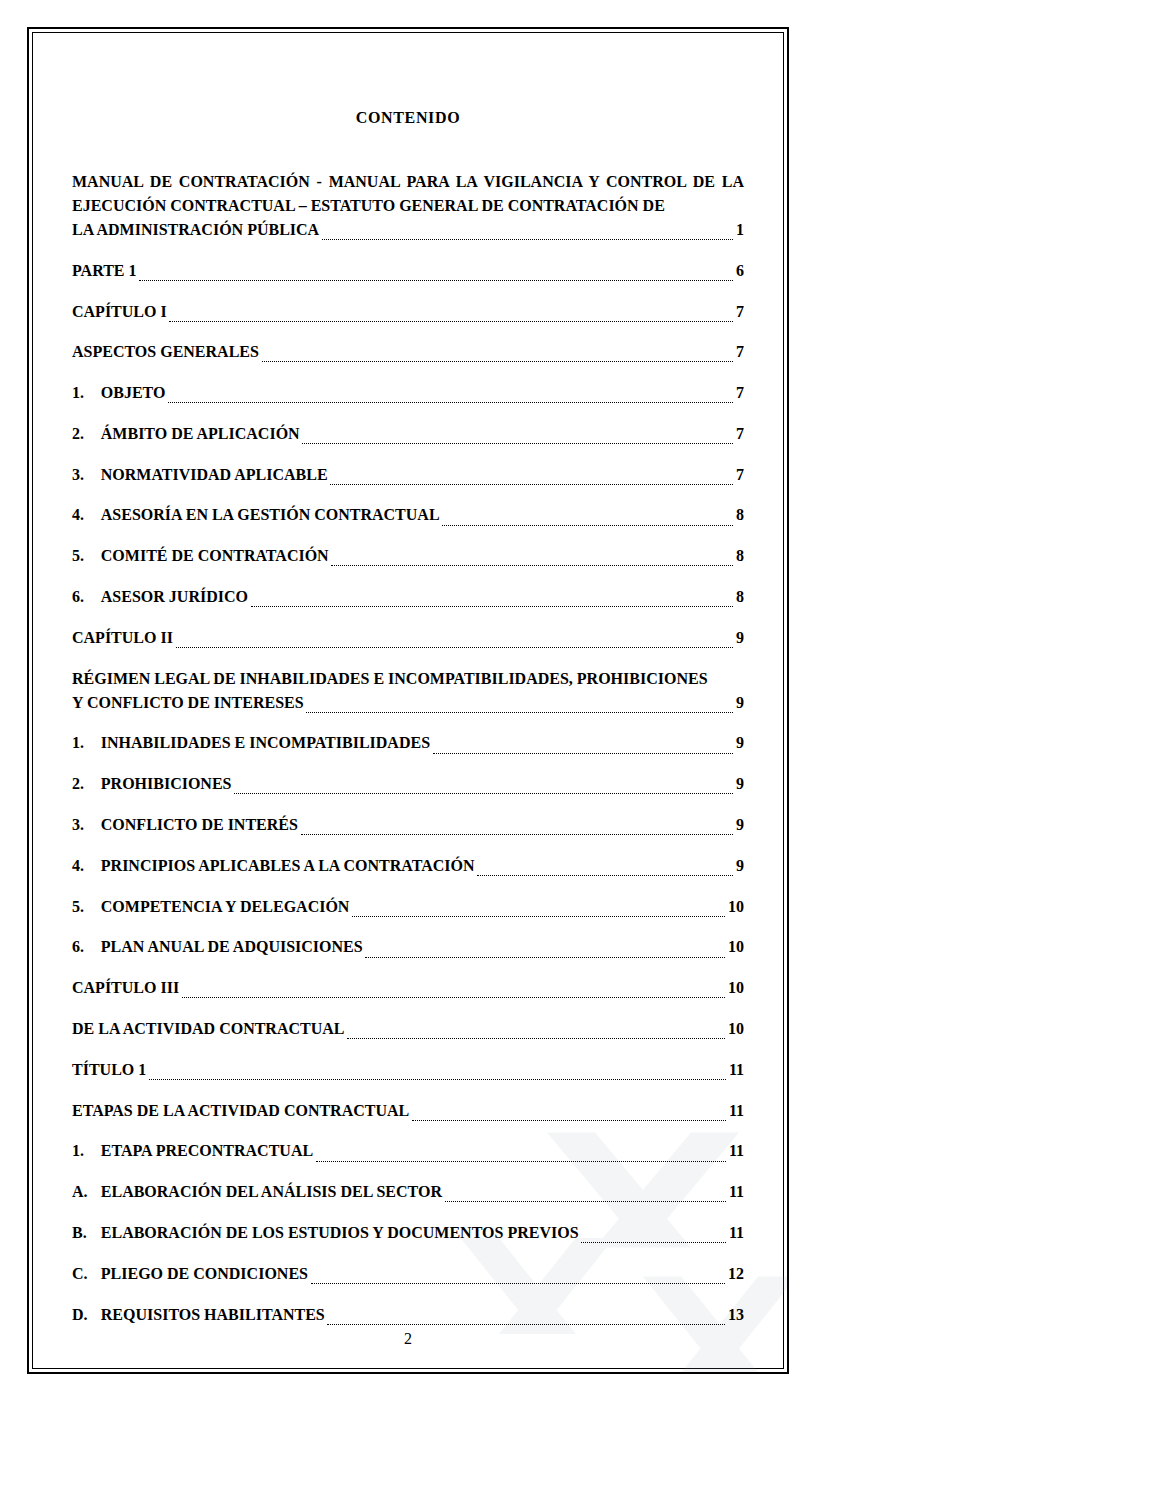CONTENIDO
MANUAL DE CONTRATACIÓN - MANUAL PARA LA VIGILANCIA Y CONTROL DE LA EJECUCIÓN CONTRACTUAL – ESTATUTO GENERAL DE CONTRATACIÓN DE LA ADMINISTRACIÓN PÚBLICA 1
PARTE 1 6
CAPÍTULO I 7
ASPECTOS GENERALES 7
1. OBJETO 7
2. ÁMBITO DE APLICACIÓN 7
3. NORMATIVIDAD APLICABLE 7
4. ASESORÍA EN LA GESTIÓN CONTRACTUAL 8
5. COMITÉ DE CONTRATACIÓN 8
6. ASESOR JURÍDICO 8
CAPÍTULO II 9
RÉGIMEN LEGAL DE INHABILIDADES E INCOMPATIBILIDADES, PROHIBICIONES Y CONFLICTO DE INTERESES 9
1. INHABILIDADES E INCOMPATIBILIDADES 9
2. PROHIBICIONES 9
3. CONFLICTO DE INTERÉS 9
4. PRINCIPIOS APLICABLES A LA CONTRATACIÓN 9
5. COMPETENCIA Y DELEGACIÓN 10
6. PLAN ANUAL DE ADQUISICIONES 10
CAPÍTULO III 10
DE LA ACTIVIDAD CONTRACTUAL 10
TÍTULO 1 11
ETAPAS DE LA ACTIVIDAD CONTRACTUAL 11
1. ETAPA PRECONTRACTUAL 11
A. ELABORACIÓN DEL ANÁLISIS DEL SECTOR 11
B. ELABORACIÓN DE LOS ESTUDIOS Y DOCUMENTOS PREVIOS 11
C. PLIEGO DE CONDICIONES 12
D. REQUISITOS HABILITANTES 13
2